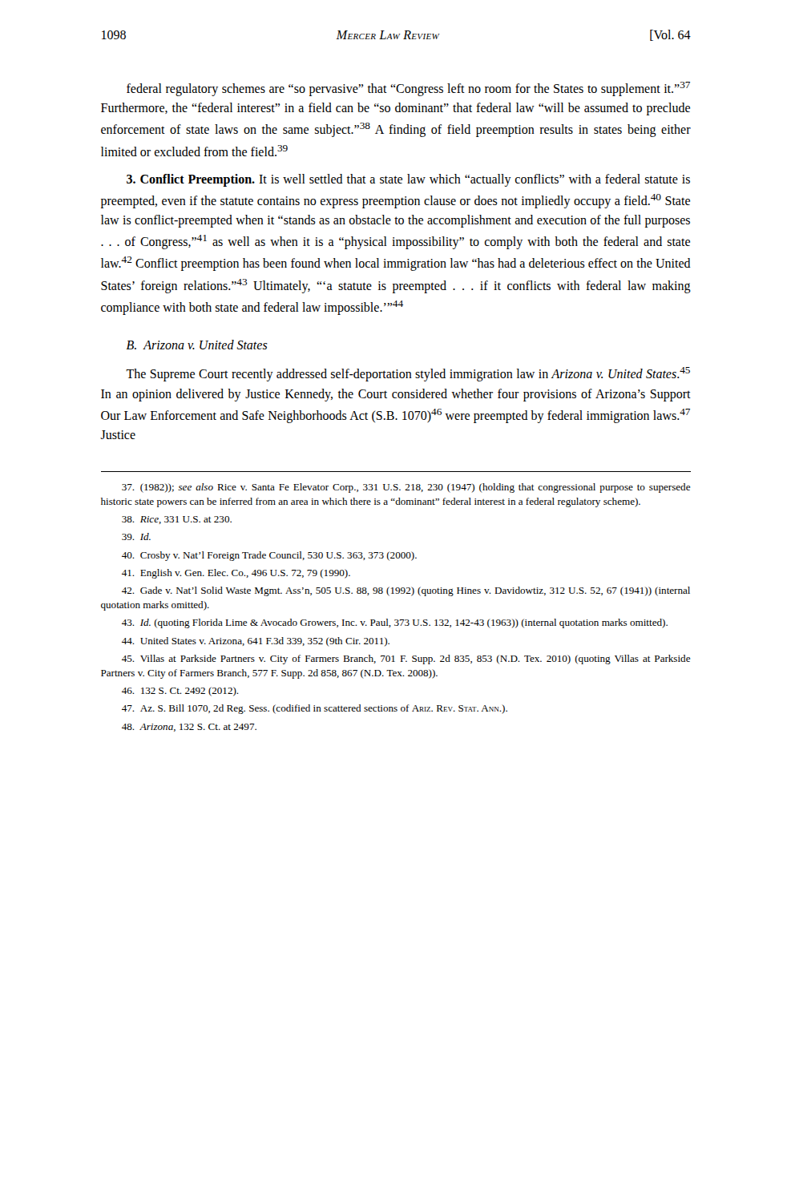1098 Mercer Law Review [Vol. 64
federal regulatory schemes are “so pervasive” that “Congress left no room for the States to supplement it.”37 Furthermore, the “federal interest” in a field can be “so dominant” that federal law “will be assumed to preclude enforcement of state laws on the same subject.”38 A finding of field preemption results in states being either limited or excluded from the field.39
3. Conflict Preemption. It is well settled that a state law which “actually conflicts” with a federal statute is preempted, even if the statute contains no express preemption clause or does not impliedly occupy a field.40 State law is conflict-preempted when it “stands as an obstacle to the accomplishment and execution of the full purposes . . . of Congress,”41 as well as when it is a “physical impossibility” to comply with both the federal and state law.42 Conflict preemption has been found when local immigration law “has had a deleterious effect on the United States’ foreign relations.”43 Ultimately, “‘a statute is preempted . . . if it conflicts with federal law making compliance with both state and federal law impossible.’”44
B. Arizona v. United States
The Supreme Court recently addressed self-deportation styled immigration law in Arizona v. United States.45 In an opinion delivered by Justice Kennedy, the Court considered whether four provisions of Arizona’s Support Our Law Enforcement and Safe Neighborhoods Act (S.B. 1070)46 were preempted by federal immigration laws.47 Justice
(1982)); see also Rice v. Santa Fe Elevator Corp., 331 U.S. 218, 230 (1947) (holding that congressional purpose to supersede historic state powers can be inferred from an area in which there is a “dominant” federal interest in a federal regulatory scheme).
Rice, 331 U.S. at 230.
Id.
Crosby v. Nat’l Foreign Trade Council, 530 U.S. 363, 373 (2000).
English v. Gen. Elec. Co., 496 U.S. 72, 79 (1990).
Gade v. Nat’l Solid Waste Mgmt. Ass’n, 505 U.S. 88, 98 (1992) (quoting Hines v. Davidowtiz, 312 U.S. 52, 67 (1941)) (internal quotation marks omitted).
Id. (quoting Florida Lime & Avocado Growers, Inc. v. Paul, 373 U.S. 132, 142-43 (1963)) (internal quotation marks omitted).
United States v. Arizona, 641 F.3d 339, 352 (9th Cir. 2011).
Villas at Parkside Partners v. City of Farmers Branch, 701 F. Supp. 2d 835, 853 (N.D. Tex. 2010) (quoting Villas at Parkside Partners v. City of Farmers Branch, 577 F. Supp. 2d 858, 867 (N.D. Tex. 2008)).
132 S. Ct. 2492 (2012).
Az. S. Bill 1070, 2d Reg. Sess. (codified in scattered sections of Ariz. Rev. Stat. Ann.).
Arizona, 132 S. Ct. at 2497.